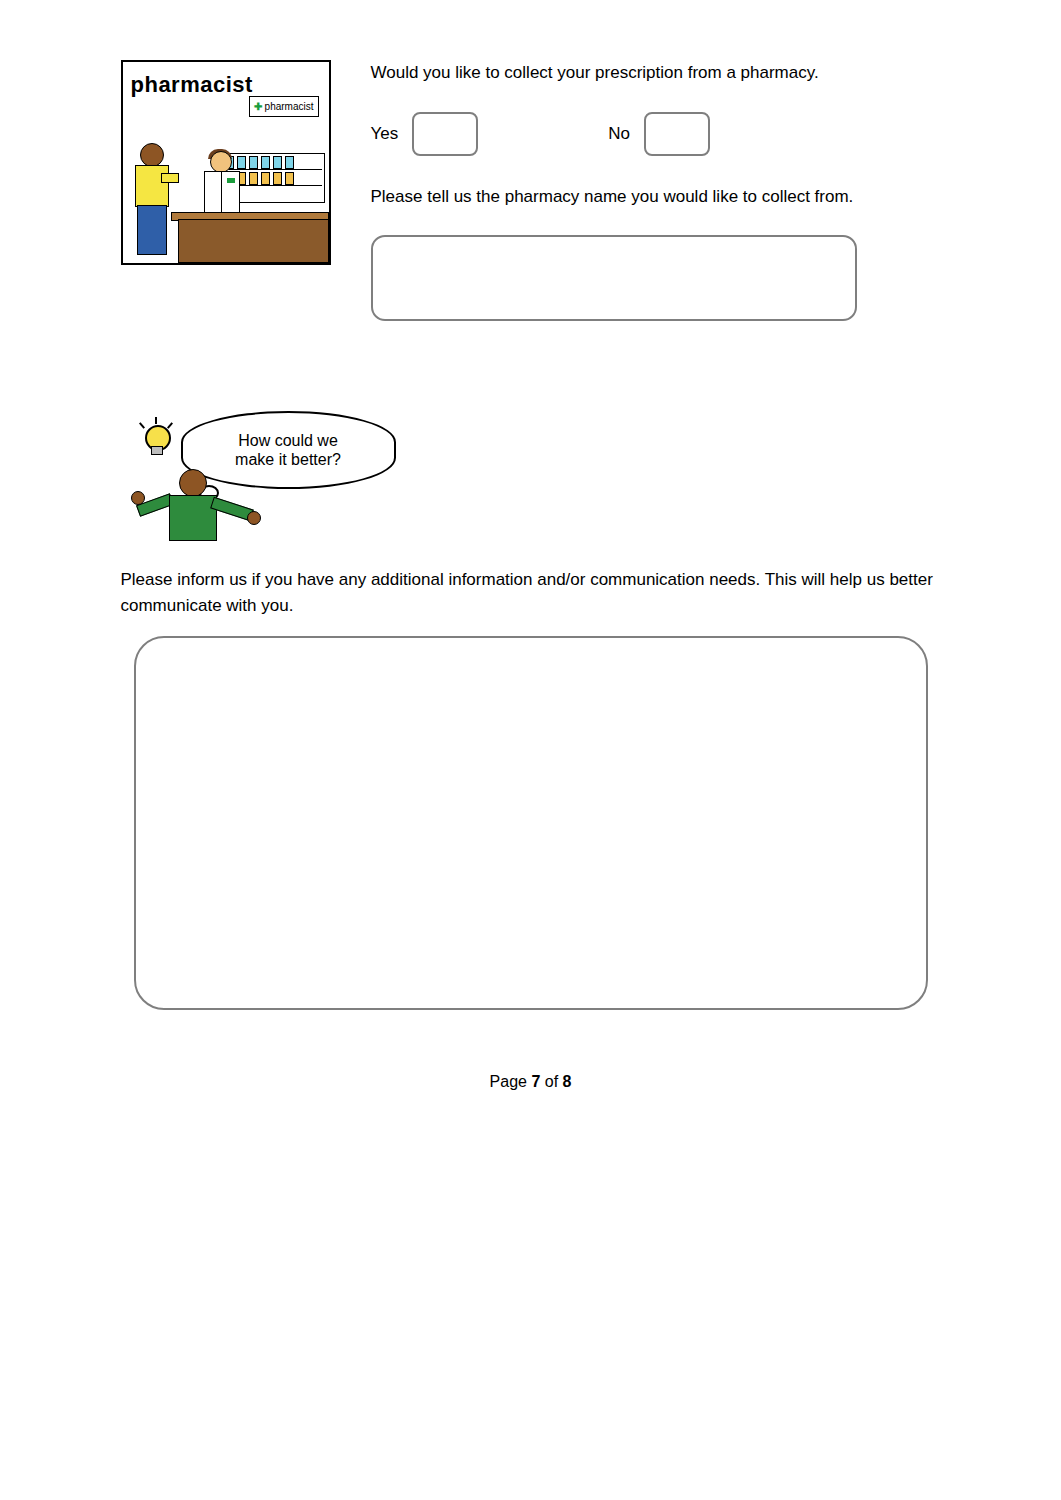pharmacist
✚ pharmacist
Would you like to collect your prescription from a pharmacy.
Yes No
Please tell us the pharmacy name you would like to collect from.
How could we
make it better?
Please inform us if you have any additional information and/or communication needs. This will help us better communicate with you.
Page 7 of 8